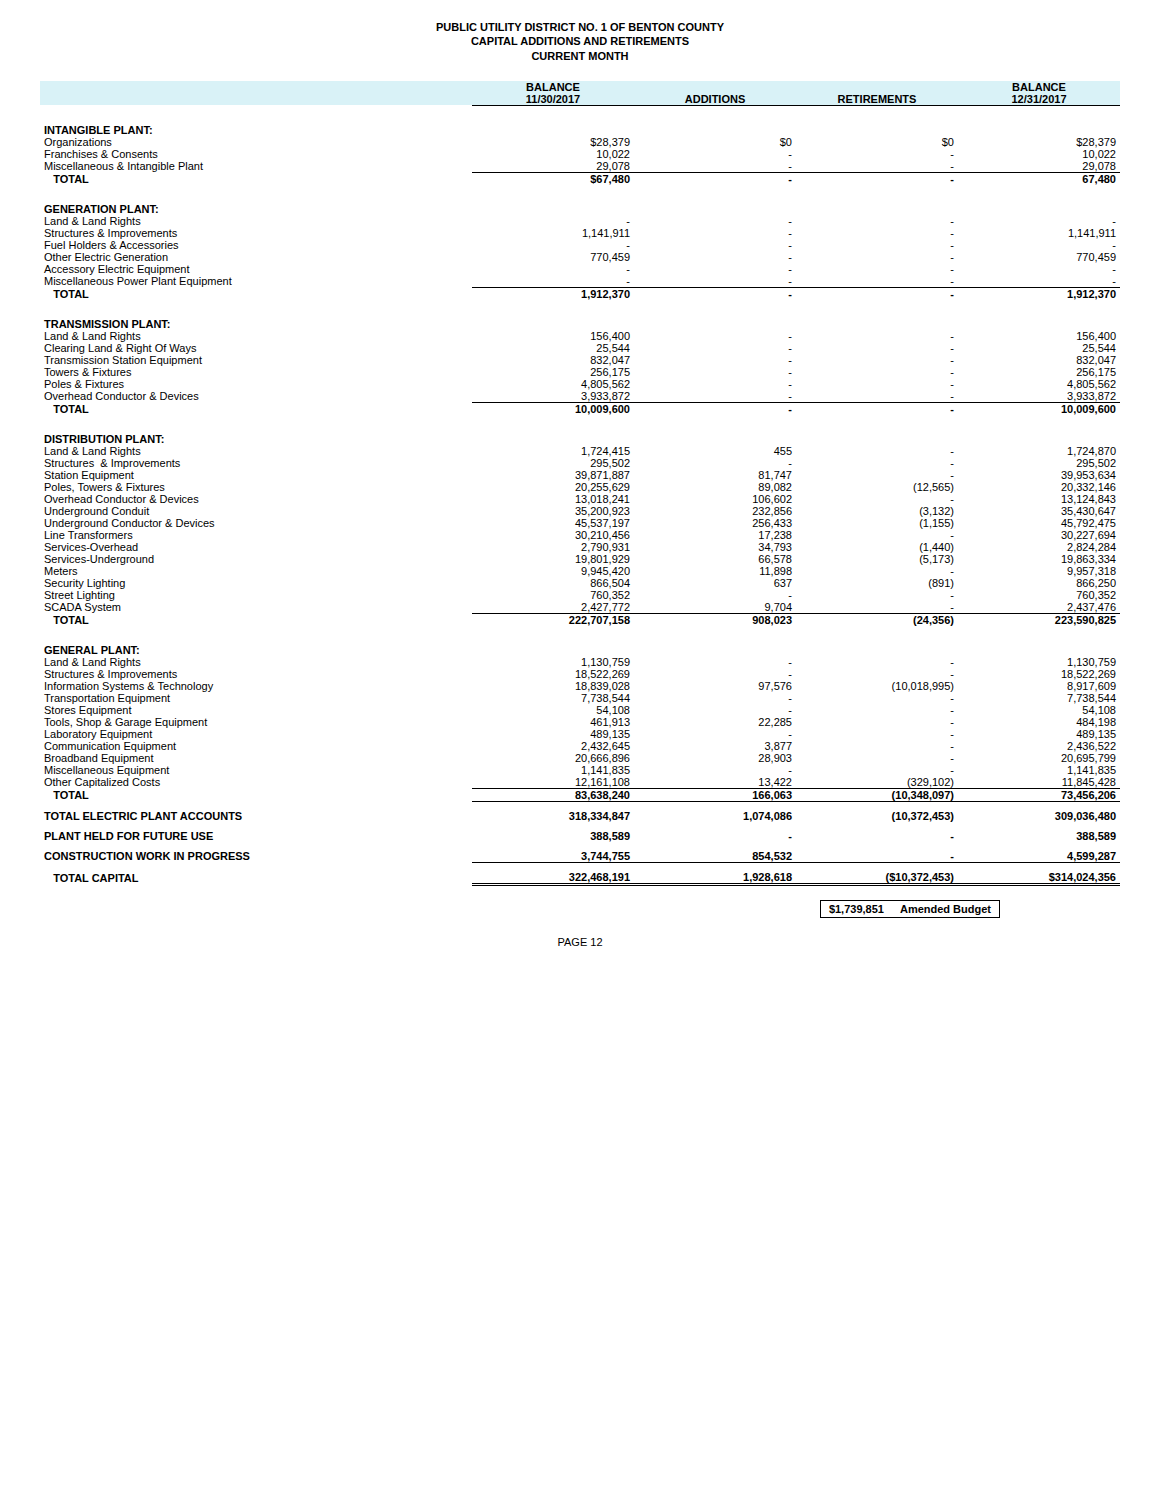PUBLIC UTILITY DISTRICT NO. 1 OF BENTON COUNTY
CAPITAL ADDITIONS AND RETIREMENTS
CURRENT MONTH
| | BALANCE | | | BALANCE |
| | 11/30/2017 | ADDITIONS | RETIREMENTS | 12/31/2017 |
| INTANGIBLE PLANT: | | | | |
| Organizations | $28,379 | $0 | $0 | $28,379 |
| Franchises & Consents | 10,022 | - | - | 10,022 |
| Miscellaneous & Intangible Plant | 29,078 | - | - | 29,078 |
| TOTAL | $67,480 | - | - | 67,480 |
| GENERATION PLANT: | | | | |
| Land & Land Rights | - | - | - | - |
| Structures & Improvements | 1,141,911 | - | - | 1,141,911 |
| Fuel Holders & Accessories | - | - | - | - |
| Other Electric Generation | 770,459 | - | - | 770,459 |
| Accessory Electric Equipment | - | - | - | - |
| Miscellaneous Power Plant Equipment | - | - | - | - |
| TOTAL | 1,912,370 | - | - | 1,912,370 |
| TRANSMISSION PLANT: | | | | |
| Land & Land Rights | 156,400 | - | - | 156,400 |
| Clearing Land & Right Of Ways | 25,544 | - | - | 25,544 |
| Transmission Station Equipment | 832,047 | - | - | 832,047 |
| Towers & Fixtures | 256,175 | - | - | 256,175 |
| Poles & Fixtures | 4,805,562 | - | - | 4,805,562 |
| Overhead Conductor & Devices | 3,933,872 | - | - | 3,933,872 |
| TOTAL | 10,009,600 | - | - | 10,009,600 |
| DISTRIBUTION PLANT: | | | | |
| Land & Land Rights | 1,724,415 | 455 | - | 1,724,870 |
| Structures & Improvements | 295,502 | - | - | 295,502 |
| Station Equipment | 39,871,887 | 81,747 | - | 39,953,634 |
| Poles, Towers & Fixtures | 20,255,629 | 89,082 | (12,565) | 20,332,146 |
| Overhead Conductor & Devices | 13,018,241 | 106,602 | - | 13,124,843 |
| Underground Conduit | 35,200,923 | 232,856 | (3,132) | 35,430,647 |
| Underground Conductor & Devices | 45,537,197 | 256,433 | (1,155) | 45,792,475 |
| Line Transformers | 30,210,456 | 17,238 | - | 30,227,694 |
| Services-Overhead | 2,790,931 | 34,793 | (1,440) | 2,824,284 |
| Services-Underground | 19,801,929 | 66,578 | (5,173) | 19,863,334 |
| Meters | 9,945,420 | 11,898 | - | 9,957,318 |
| Security Lighting | 866,504 | 637 | (891) | 866,250 |
| Street Lighting | 760,352 | - | - | 760,352 |
| SCADA System | 2,427,772 | 9,704 | - | 2,437,476 |
| TOTAL | 222,707,158 | 908,023 | (24,356) | 223,590,825 |
| GENERAL PLANT: | | | | |
| Land & Land Rights | 1,130,759 | - | - | 1,130,759 |
| Structures & Improvements | 18,522,269 | - | - | 18,522,269 |
| Information Systems & Technology | 18,839,028 | 97,576 | (10,018,995) | 8,917,609 |
| Transportation Equipment | 7,738,544 | - | - | 7,738,544 |
| Stores Equipment | 54,108 | - | - | 54,108 |
| Tools, Shop & Garage Equipment | 461,913 | 22,285 | - | 484,198 |
| Laboratory Equipment | 489,135 | - | - | 489,135 |
| Communication Equipment | 2,432,645 | 3,877 | - | 2,436,522 |
| Broadband Equipment | 20,666,896 | 28,903 | - | 20,695,799 |
| Miscellaneous Equipment | 1,141,835 | - | - | 1,141,835 |
| Other Capitalized Costs | 12,161,108 | 13,422 | (329,102) | 11,845,428 |
| TOTAL | 83,638,240 | 166,063 | (10,348,097) | 73,456,206 |
| TOTAL ELECTRIC PLANT ACCOUNTS | 318,334,847 | 1,074,086 | (10,372,453) | 309,036,480 |
| PLANT HELD FOR FUTURE USE | 388,589 | - | - | 388,589 |
| CONSTRUCTION WORK IN PROGRESS | 3,744,755 | 854,532 | - | 4,599,287 |
| TOTAL CAPITAL | 322,468,191 | 1,928,618 | ($10,372,453) | $314,024,356 |
| $1,739,851 | Amended Budget |
PAGE 12